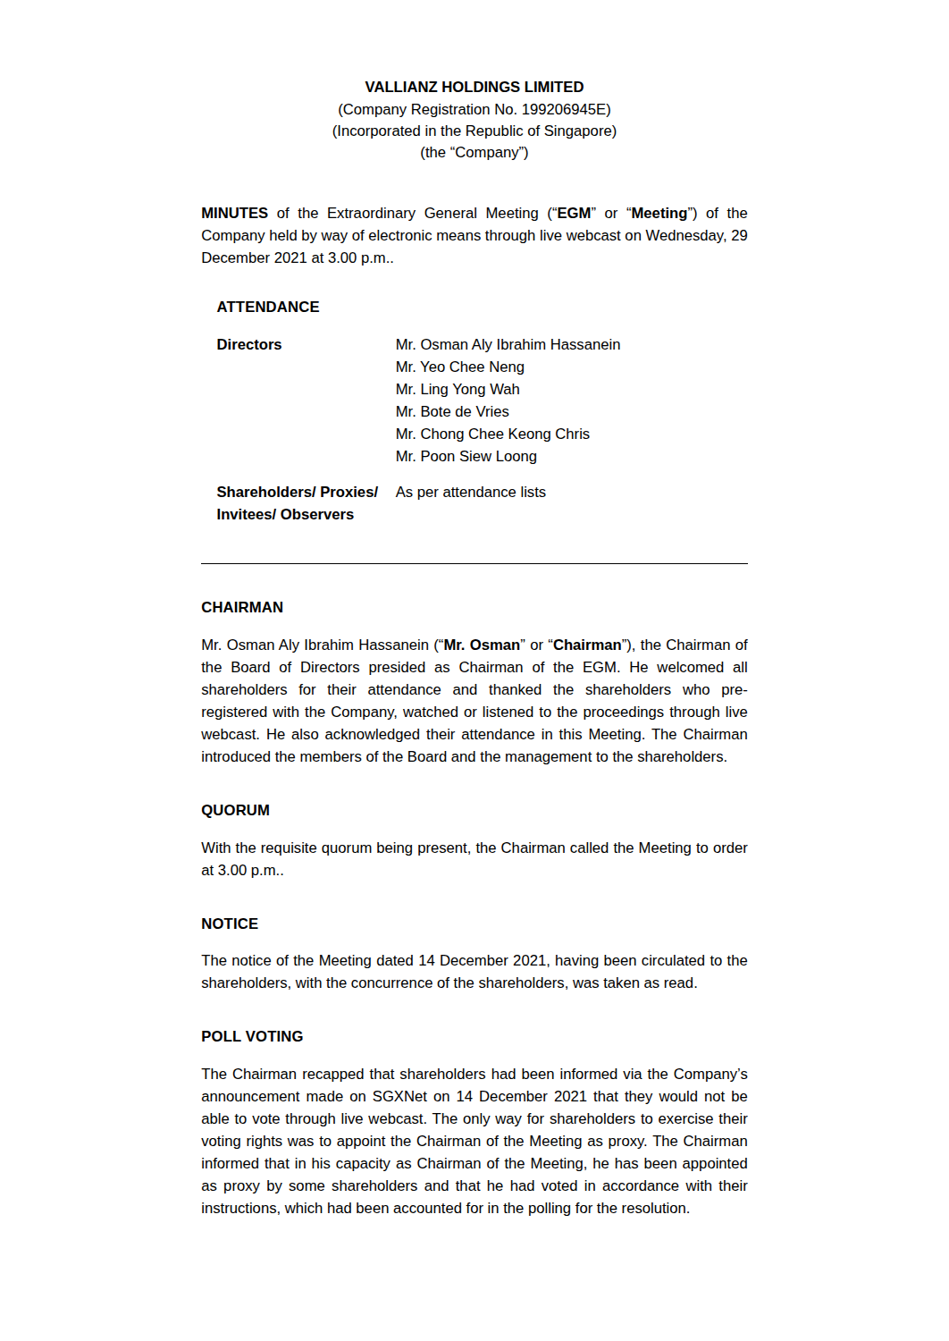Vallianz Holdings Limited
(Company Registration No. 199206945E)
(Incorporated in the Republic of Singapore)
(the “Company”)
MINUTES of the Extraordinary General Meeting (“EGM” or “Meeting”) of the Company held by way of electronic means through live webcast on Wednesday, 29 December 2021 at 3.00 p.m..
Attendance
| Directors | Mr. Osman Aly Ibrahim Hassanein Mr. Yeo Chee Neng Mr. Ling Yong Wah Mr. Bote de Vries Mr. Chong Chee Keong Chris Mr. Poon Siew Loong |
| Shareholders/ Proxies/ Invitees/ Observers | As per attendance lists |
Chairman
Mr. Osman Aly Ibrahim Hassanein (“Mr. Osman” or “Chairman”), the Chairman of the Board of Directors presided as Chairman of the EGM. He welcomed all shareholders for their attendance and thanked the shareholders who pre-registered with the Company, watched or listened to the proceedings through live webcast. He also acknowledged their attendance in this Meeting. The Chairman introduced the members of the Board and the management to the shareholders.
Quorum
With the requisite quorum being present, the Chairman called the Meeting to order at 3.00 p.m..
Notice
The notice of the Meeting dated 14 December 2021, having been circulated to the shareholders, with the concurrence of the shareholders, was taken as read.
Poll Voting
The Chairman recapped that shareholders had been informed via the Company’s announcement made on SGXNet on 14 December 2021 that they would not be able to vote through live webcast. The only way for shareholders to exercise their voting rights was to appoint the Chairman of the Meeting as proxy. The Chairman informed that in his capacity as Chairman of the Meeting, he has been appointed as proxy by some shareholders and that he had voted in accordance with their instructions, which had been accounted for in the polling for the resolution.